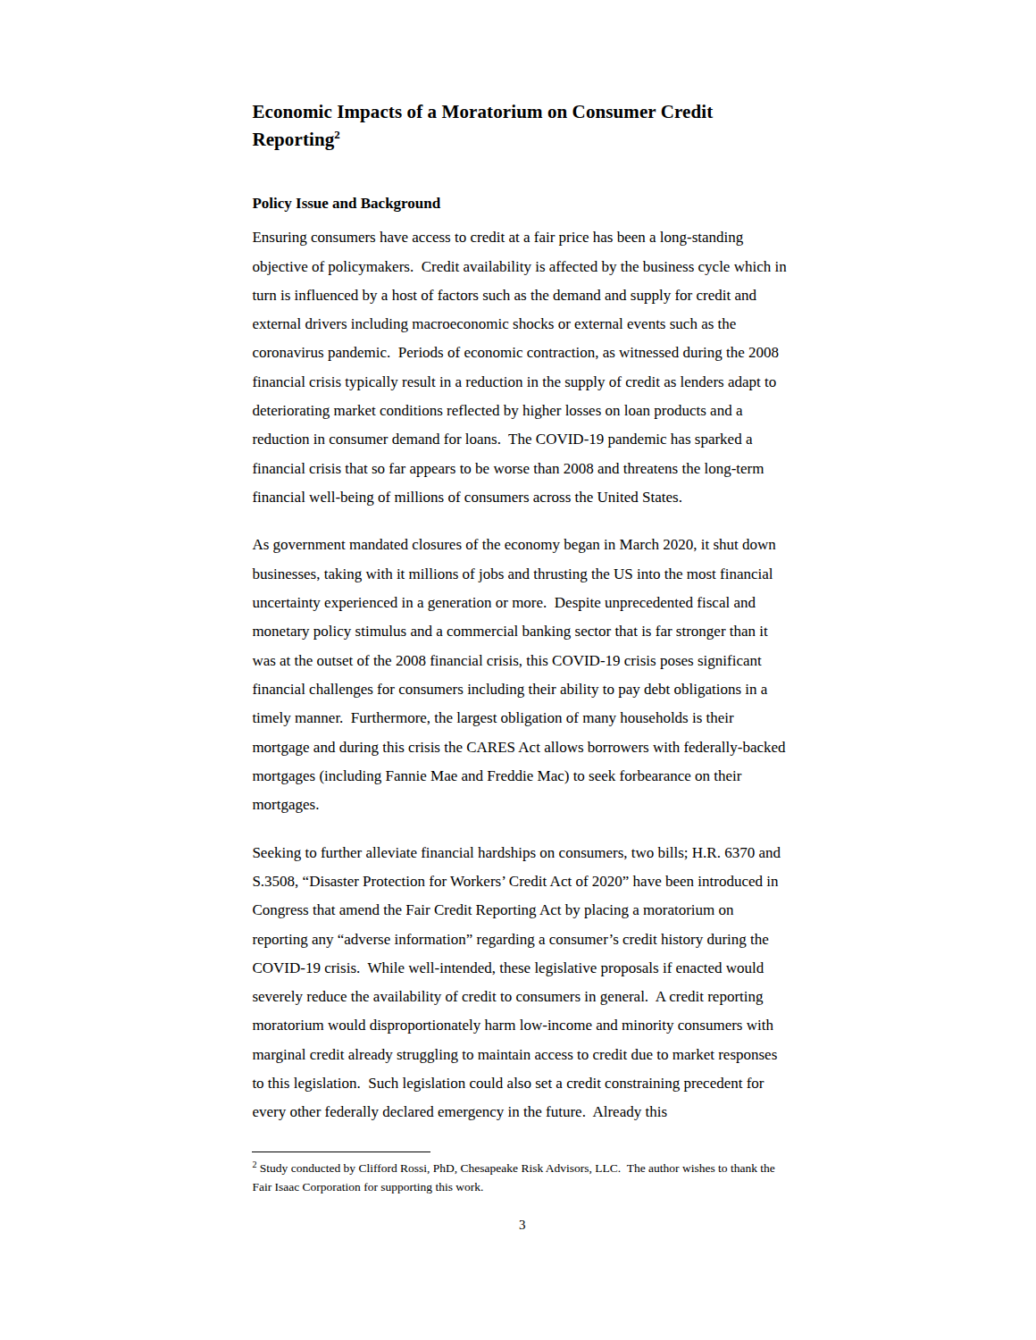Economic Impacts of a Moratorium on Consumer Credit Reporting2
Policy Issue and Background
Ensuring consumers have access to credit at a fair price has been a long-standing objective of policymakers. Credit availability is affected by the business cycle which in turn is influenced by a host of factors such as the demand and supply for credit and external drivers including macroeconomic shocks or external events such as the coronavirus pandemic. Periods of economic contraction, as witnessed during the 2008 financial crisis typically result in a reduction in the supply of credit as lenders adapt to deteriorating market conditions reflected by higher losses on loan products and a reduction in consumer demand for loans. The COVID-19 pandemic has sparked a financial crisis that so far appears to be worse than 2008 and threatens the long-term financial well-being of millions of consumers across the United States.
As government mandated closures of the economy began in March 2020, it shut down businesses, taking with it millions of jobs and thrusting the US into the most financial uncertainty experienced in a generation or more. Despite unprecedented fiscal and monetary policy stimulus and a commercial banking sector that is far stronger than it was at the outset of the 2008 financial crisis, this COVID-19 crisis poses significant financial challenges for consumers including their ability to pay debt obligations in a timely manner. Furthermore, the largest obligation of many households is their mortgage and during this crisis the CARES Act allows borrowers with federally-backed mortgages (including Fannie Mae and Freddie Mac) to seek forbearance on their mortgages.
Seeking to further alleviate financial hardships on consumers, two bills; H.R. 6370 and S.3508, “Disaster Protection for Workers’ Credit Act of 2020” have been introduced in Congress that amend the Fair Credit Reporting Act by placing a moratorium on reporting any “adverse information” regarding a consumer’s credit history during the COVID-19 crisis. While well-intended, these legislative proposals if enacted would severely reduce the availability of credit to consumers in general. A credit reporting moratorium would disproportionately harm low-income and minority consumers with marginal credit already struggling to maintain access to credit due to market responses to this legislation. Such legislation could also set a credit constraining precedent for every other federally declared emergency in the future. Already this
2 Study conducted by Clifford Rossi, PhD, Chesapeake Risk Advisors, LLC. The author wishes to thank the Fair Isaac Corporation for supporting this work.
3